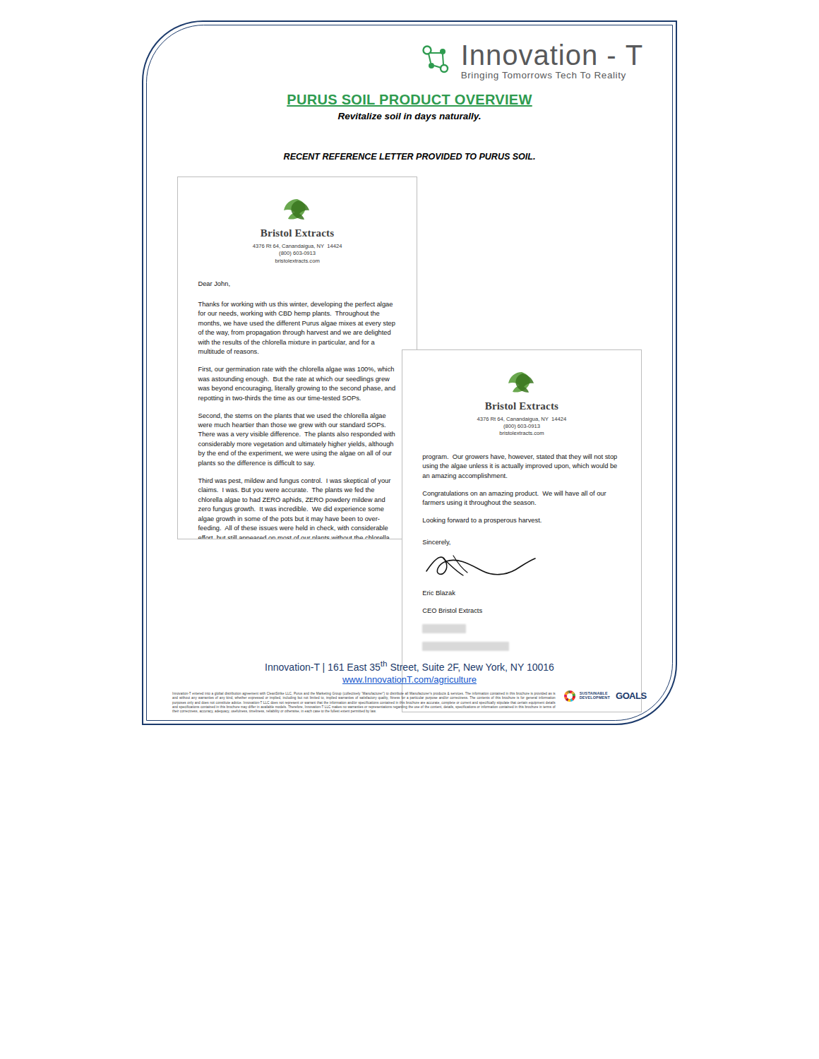Innovation - T
Bringing Tomorrows Tech To Reality
PURUS SOIL PRODUCT OVERVIEW
Revitalize soil in days naturally.
RECENT REFERENCE LETTER PROVIDED TO PURUS SOIL.
Bristol Extracts
4376 Rt 64, Canandaigua, NY 14424
(800) 603-0913
bristolextracts.com
Dear John,
Thanks for working with us this winter, developing the perfect algae for our needs, working with CBD hemp plants. Throughout the months, we have used the different Purus algae mixes at every step of the way, from propagation through harvest and we are delighted with the results of the chlorella mixture in particular, and for a multitude of reasons.
First, our germination rate with the chlorella algae was 100%, which was astounding enough. But the rate at which our seedlings grew was beyond encouraging, literally growing to the second phase, and repotting in two-thirds the time as our time-tested SOPs.
Second, the stems on the plants that we used the chlorella algae were much heartier than those we grew with our standard SOPs. There was a very visible difference. The plants also responded with considerably more vegetation and ultimately higher yields, although by the end of the experiment, we were using the algae on all of our plants so the difference is difficult to say.
Third was pest, mildew and fungus control. I was skeptical of your claims. I was. But you were accurate. The plants we fed the chlorella algae to had ZERO aphids, ZERO powdery mildew and zero fungus growth. It was incredible. We did experience some algae growth in some of the pots but it may have been to over-feeding. All of these issues were held in check, with considerable effort, but still appeared on most of our plants without the chlorella algae in their diets, until we added the algae to their diets. No sulfur burning, no spraying necessary.
We found that the chlorella is a terrific supplement to our current SOPs, as opposed to a replacement. It is better to continue with a good microbes program, however, our growers DO NOT wish to ever grow without this algae
Bristol Extracts
4376 Rt 64, Canandaigua, NY 14424
(800) 603-0913
bristolextracts.com
program. Our growers have, however, stated that they will not stop using the algae unless it is actually improved upon, which would be an amazing accomplishment.
Congratulations on an amazing product. We will have all of our farmers using it throughout the season.
Looking forward to a prosperous harvest.
Sincerely,
Eric Blazak
CEO Bristol Extracts
347-712-5551
eblazak@bristolextracts.com
Innovation-T | 161 East 35th Street, Suite 2F, New York, NY 10016
www.InnovationT.com/agriculture
Innovation-T entered into a global distribution agreement with CleanStrike LLC, Purus and the Marketing Group (collectively “Manufacturer”) to distribute all Manufacturer’s products & services. The information contained in this brochure is provided as is and without any warranties of any kind, whether expressed or implied, including but not limited to, implied warranties of satisfactory quality, fitness for a particular purpose and/or correctness. The contents of this brochure is for general information purposes only and does not constitute advice. Innovation-T LLC does not represent or warrant that the information and/or specifications contained in this brochure are accurate, complete or current and specifically stipulate that certain equipment details and specifications contained in this brochure may differ in available models. Therefore, Innovation-T LLC makes no warranties or representations regarding the use of the content, details, specifications or information contained in this brochure in terms of their correctness, accuracy, adequacy, usefulness, timeliness, reliability or otherwise, in each case to the fullest extent permitted by law.
SUSTAINABLE DEVELOPMENT
GOALS